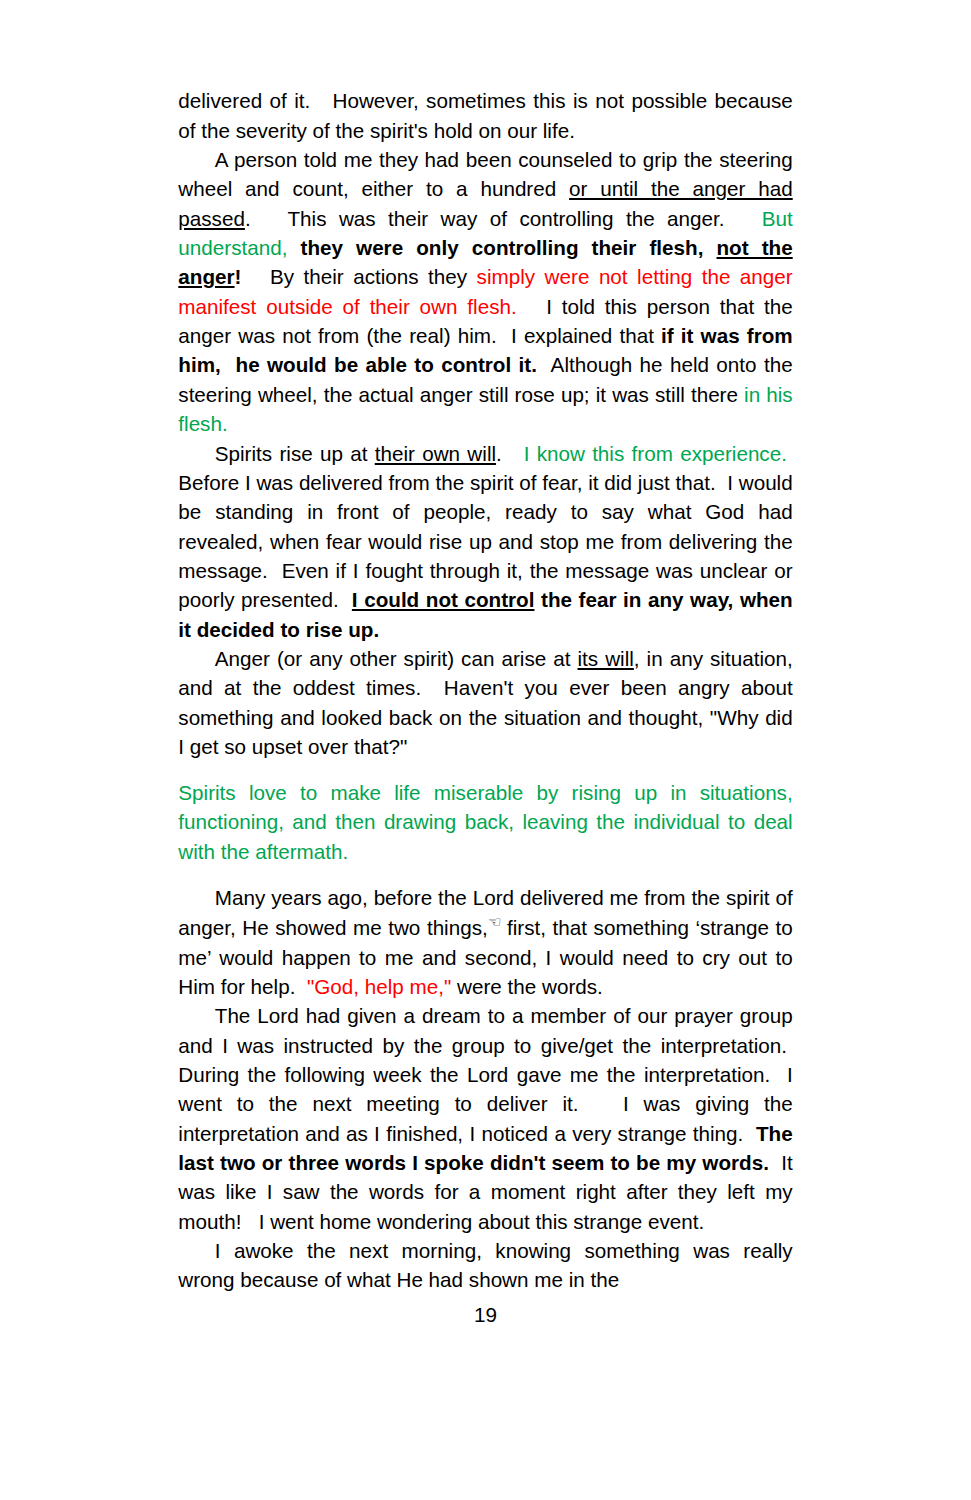delivered of it. However, sometimes this is not possible because of the severity of the spirit's hold on our life.
A person told me they had been counseled to grip the steering wheel and count, either to a hundred or until the anger had passed. This was their way of controlling the anger. But understand, they were only controlling their flesh, not the anger! By their actions they simply were not letting the anger manifest outside of their own flesh. I told this person that the anger was not from (the real) him. I explained that if it was from him, he would be able to control it. Although he held onto the steering wheel, the actual anger still rose up; it was still there in his flesh.
Spirits rise up at their own will. I know this from experience. Before I was delivered from the spirit of fear, it did just that. I would be standing in front of people, ready to say what God had revealed, when fear would rise up and stop me from delivering the message. Even if I fought through it, the message was unclear or poorly presented. I could not control the fear in any way, when it decided to rise up.
Anger (or any other spirit) can arise at its will, in any situation, and at the oddest times. Haven't you ever been angry about something and looked back on the situation and thought, "Why did I get so upset over that?"
Spirits love to make life miserable by rising up in situations, functioning, and then drawing back, leaving the individual to deal with the aftermath.
Many years ago, before the Lord delivered me from the spirit of anger, He showed me two things,☜ first, that something ‘strange to me’ would happen to me and second, I would need to cry out to Him for help. "God, help me," were the words.
The Lord had given a dream to a member of our prayer group and I was instructed by the group to give/get the interpretation. During the following week the Lord gave me the interpretation. I went to the next meeting to deliver it. I was giving the interpretation and as I finished, I noticed a very strange thing. The last two or three words I spoke didn't seem to be my words. It was like I saw the words for a moment right after they left my mouth! I went home wondering about this strange event.
I awoke the next morning, knowing something was really wrong because of what He had shown me in the
19